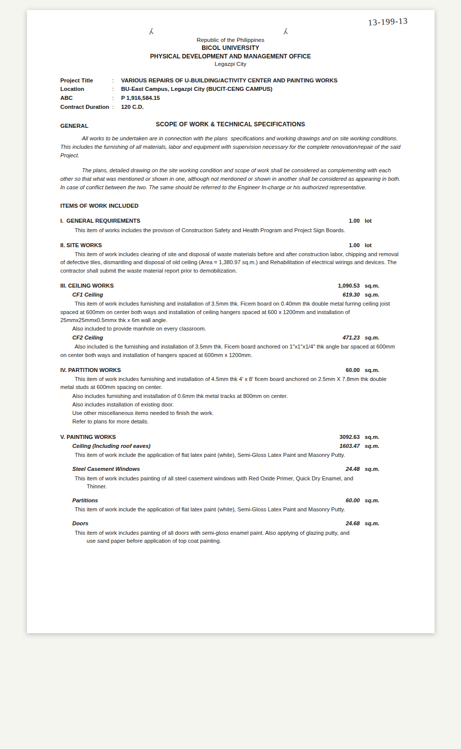13-199-13
⁁
⁁
Republic of the Philippines
BICOL UNIVERSITY
PHYSICAL DEVELOPMENT AND MANAGEMENT OFFICE
Legazpi City
| Project Title | : | VARIOUS REPAIRS OF U-BUILDING/ACTIVITY CENTER AND PAINTING WORKS |
| Location | : | BU-East Campus, Legazpi City (BUCIT-CENG CAMPUS) |
| ABC | : | P 1,916,584.15 |
| Contract Duration | : | 120 C.D. |
SCOPE OF WORK & TECHNICAL SPECIFICATIONS
GENERAL
All works to be undertaken are in connection with the plans specifications and working drawings and on site working conditions. This includes the furnishing of all materials, labor and equipment with supervision necessary for the complete renovation/repair of the said Project.
The plans, detailed drawing on the site working condition and scope of work shall be considered as complementing with each other so that what was mentioned or shown in one, although not mentioned or shown in another shall be considered as appearing in both. In case of conflict between the two. The same should be referred to the Engineer In-charge or his authorized representative.
ITEMS OF WORK INCLUDED
I. GENERAL REQUIREMENTS
1.00
lot
This item of works includes the provison of Construction Safety and Health Program and Project Sign Boards.
II. SITE WORKS
1.00
lot
This item of work includes clearing of site and disposal of waste materials before and after construction labor, chipping and removal of defective tiles, dismantling and disposal of old ceiling (Area = 1,380.97 sq.m.) and Rehabilitation of electrical wirings and devices. The contractor shall submit the waste material report prior to demobilization.
III. CEILING WORKS
1,090.53
sq.m.
CF1 Ceiling
619.30
sq.m.
This item of work includes furnishing and installation of 3.5mm thk. Ficem board on 0.40mm thk double metal furring ceiling joist spaced at 600mm on center both ways and installation of ceiling hangers spaced at 600 x 1200mm and installation of 25mmx25mmx0.5mmx thk x 6m wall angle.
Also included to provide manhole on every classroom.
CF2 Ceiling
471.23
sq.m.
Also included is the furnishing and installation of 3.5mm thk. Ficem board anchored on 1"x1"x1/4" thk angle bar spaced at 600mm on center both ways and installation of hangers spaced at 600mm x 1200mm.
IV. PARTITION WORKS
60.00
sq.m.
This item of work includes furnishing and installation of 4.5mm thk 4' x 8' ficem board anchored on 2.5mm X 7.8mm thk double metal studs at 600mm spacing on center.
Also includes furnishing and installation of 0.6mm thk metal tracks at 800mm on center.
Also includes installation of existing door.
Use other miscellaneous items needed to finish the work.
Refer to plans for more details.
V. PAINTING WORKS
3092.63
sq.m.
Ceiling (Including roof eaves)
1603.47
sq.m.
This item of work include the application of flat latex paint (white), Semi-Gloss Latex Paint and Masonry Putty.
Steel Casement Windows
24.48
sq.m.
This item of work includes painting of all steel casement windows with Red Oxide Primer, Quick Dry Enamel, and
Thinner.
Partitions
60.00
sq.m.
This item of work include the application of flat latex paint (white), Semi-Gloss Latex Paint and Masonry Putty.
Doors
24.68
sq.m.
This item of work includes painting of all doors with semi-gloss enamel paint. Also applying of glazing putty, and
use sand paper before application of top coat painting.